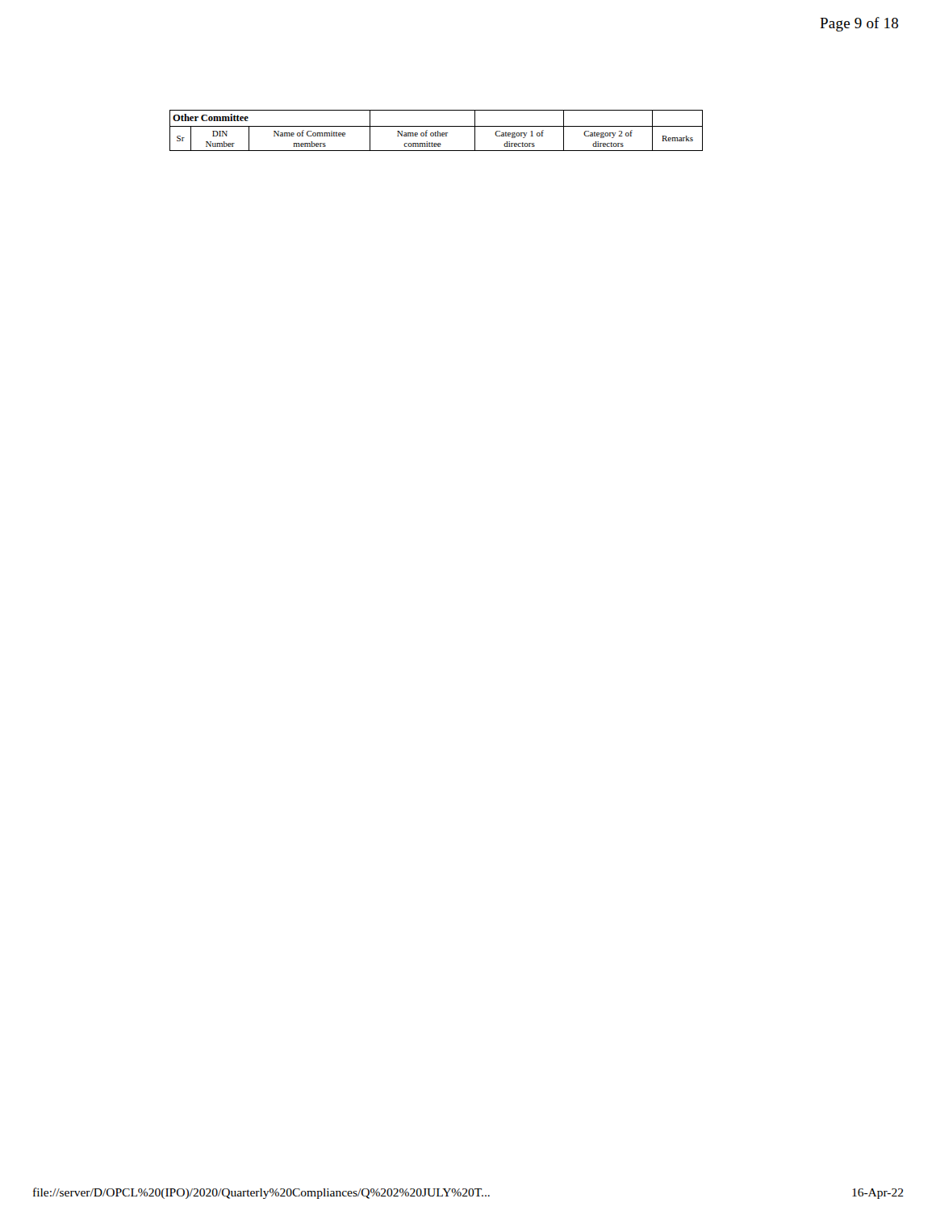Page 9 of 18
| Other Committee | | | | |
| Sr | DIN Number | Name of Committee members | Name of other committee | Category 1 of directors | Category 2 of directors | Remarks |
file://server/D/OPCL%20(IPO)/2020/Quarterly%20Compliances/Q%202%20JULY%20T...
16-Apr-22